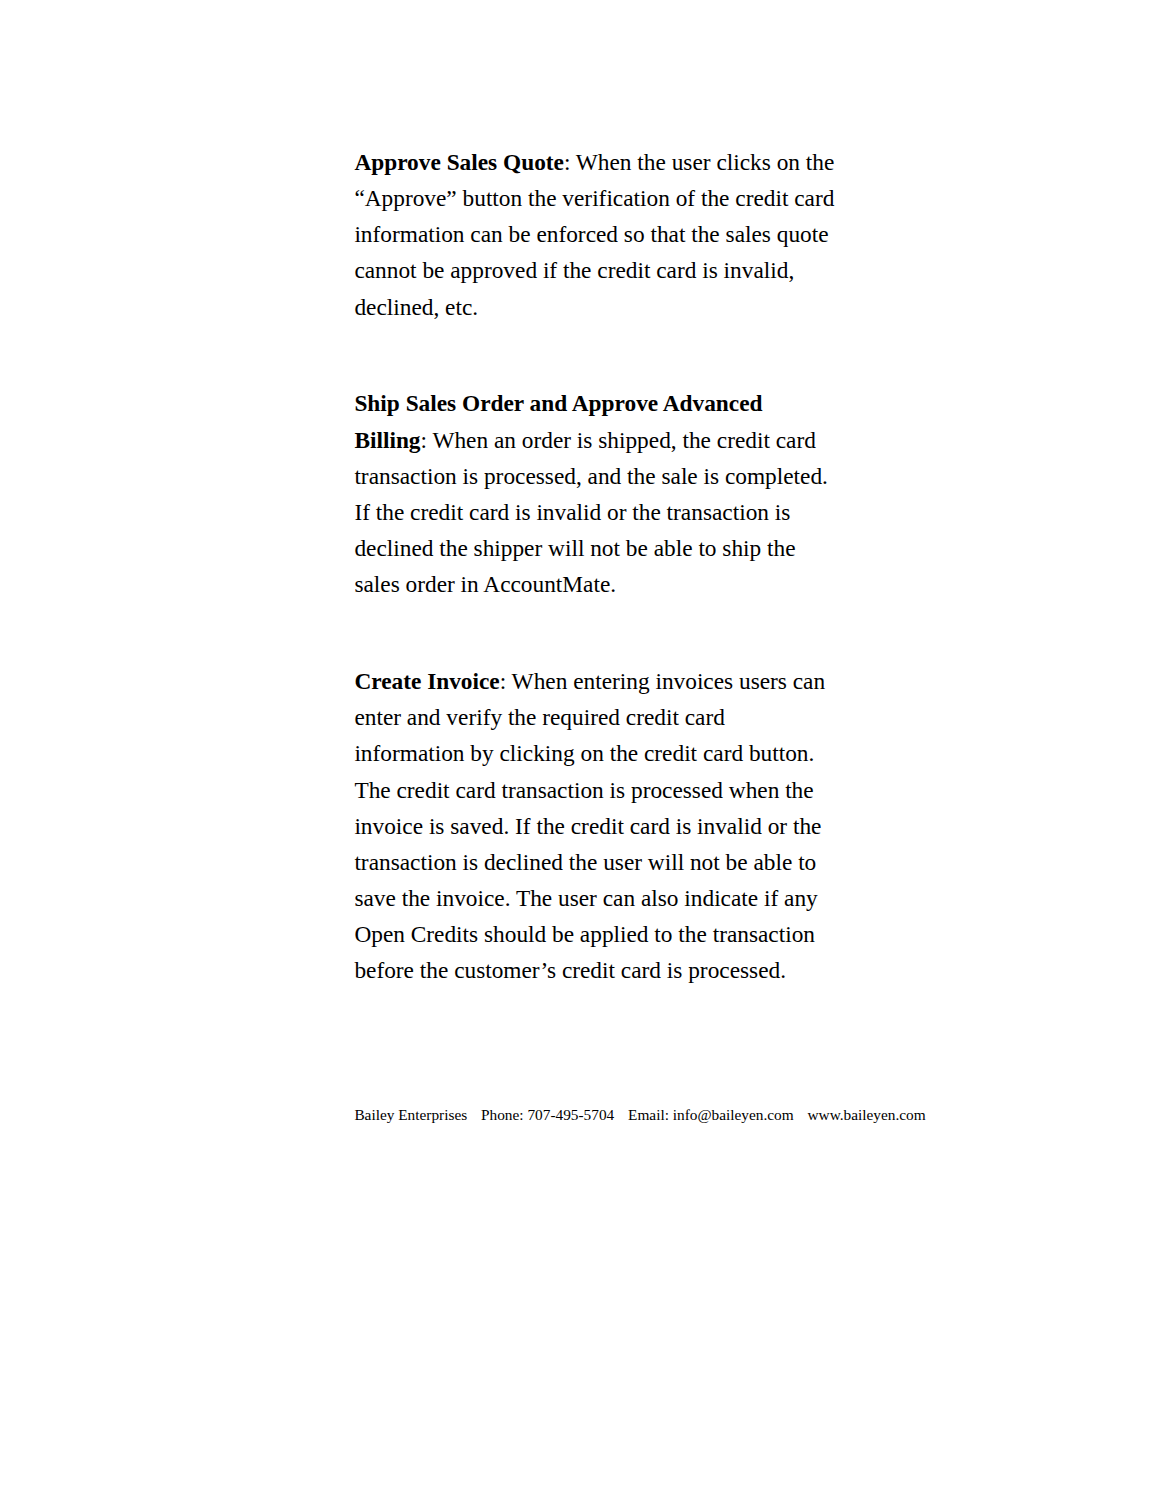Approve Sales Quote: When the user clicks on the “Approve” button the verification of the credit card information can be enforced so that the sales quote cannot be approved if the credit card is invalid, declined, etc.
Ship Sales Order and Approve Advanced Billing: When an order is shipped, the credit card transaction is processed, and the sale is completed. If the credit card is invalid or the transaction is declined the shipper will not be able to ship the sales order in AccountMate.
Create Invoice: When entering invoices users can enter and verify the required credit card information by clicking on the credit card button. The credit card transaction is processed when the invoice is saved. If the credit card is invalid or the transaction is declined the user will not be able to save the invoice. The user can also indicate if any Open Credits should be applied to the transaction before the customer’s credit card is processed.
Bailey Enterprises Phone: 707-495-5704 Email: info@baileyen.com www.baileyen.com